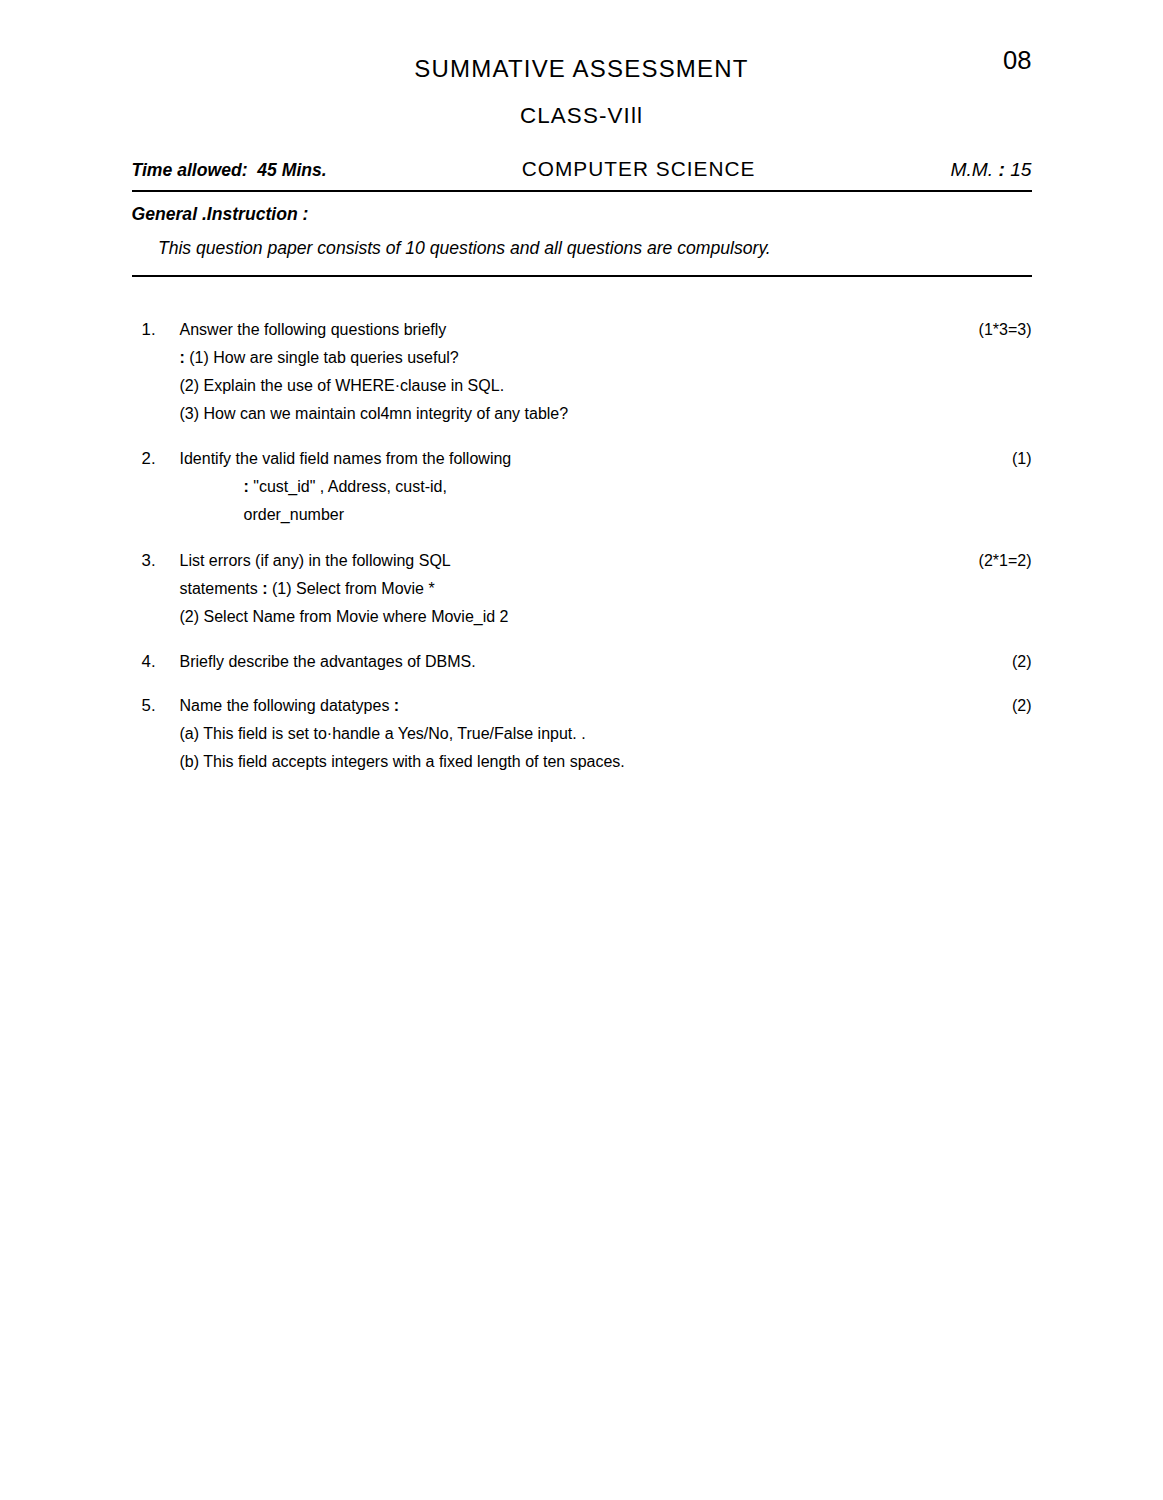08
SUMMATIVE ASSESSMENT
CLASS-VIll
Time allowed: 45 Mins. COMPUTER SCIENCE M.M. : 15
General .Instruction :
This question paper consists of 10 questions and all questions are compulsory.
Answer the following questions briefly
: (1) How are single tab queries useful?
(2) Explain the use of WHERE·clause in SQL.
(3) How can we maintain col4mn integrity of any table?
(1*3=3)
Identify the valid field names from the following
: "cust_id" , Address, cust-id,
order_number
(1)
List errors (if any) in the following SQL
statements : (1) Select from Movie *
(2) Select Name from Movie where Movie_id 2
(2*1=2)
Briefly describe the advantages of DBMS.
(2)
Name the following datatypes :
(a) This field is set to·handle a Yes/No, True/False input. .
(b) This field accepts integers with a fixed length of ten spaces.
(2)